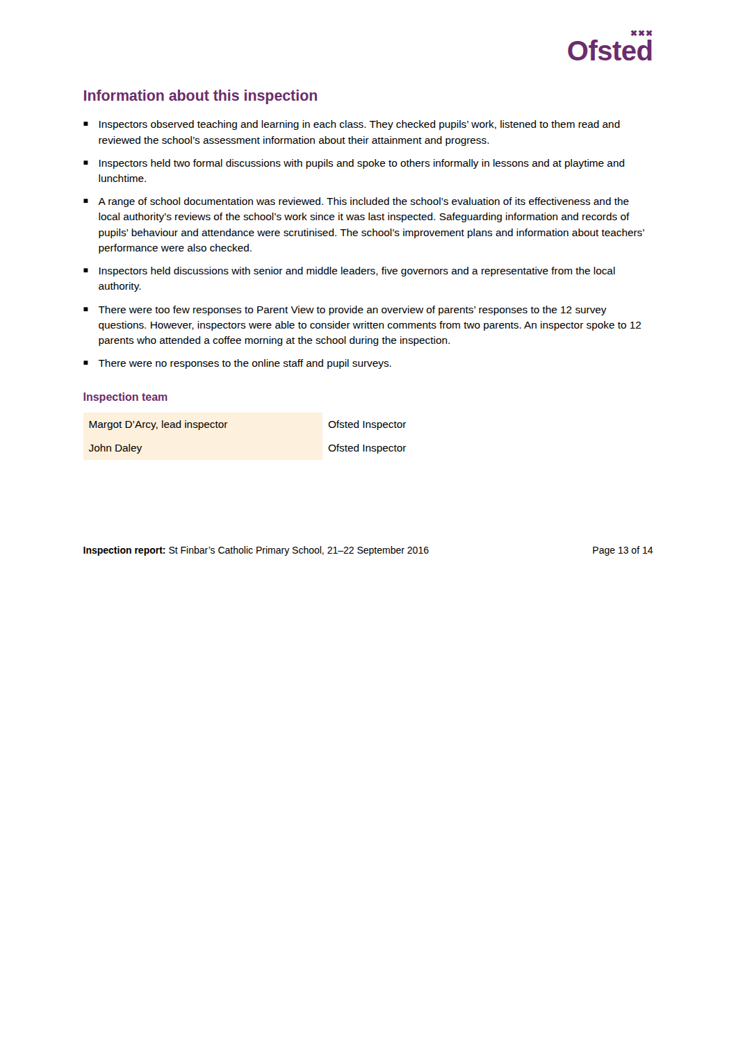✖✖✖
Ofsted
Information about this inspection
Inspectors observed teaching and learning in each class. They checked pupils’ work, listened to them read and reviewed the school’s assessment information about their attainment and progress.
Inspectors held two formal discussions with pupils and spoke to others informally in lessons and at playtime and lunchtime.
A range of school documentation was reviewed. This included the school’s evaluation of its effectiveness and the local authority’s reviews of the school’s work since it was last inspected. Safeguarding information and records of pupils’ behaviour and attendance were scrutinised. The school’s improvement plans and information about teachers’ performance were also checked.
Inspectors held discussions with senior and middle leaders, five governors and a representative from the local authority.
There were too few responses to Parent View to provide an overview of parents’ responses to the 12 survey questions. However, inspectors were able to consider written comments from two parents. An inspector spoke to 12 parents who attended a coffee morning at the school during the inspection.
There were no responses to the online staff and pupil surveys.
Inspection team
| Margot D’Arcy, lead inspector | Ofsted Inspector |
| John Daley | Ofsted Inspector |
Inspection report: St Finbar’s Catholic Primary School, 21–22 September 2016
Page 13 of 14